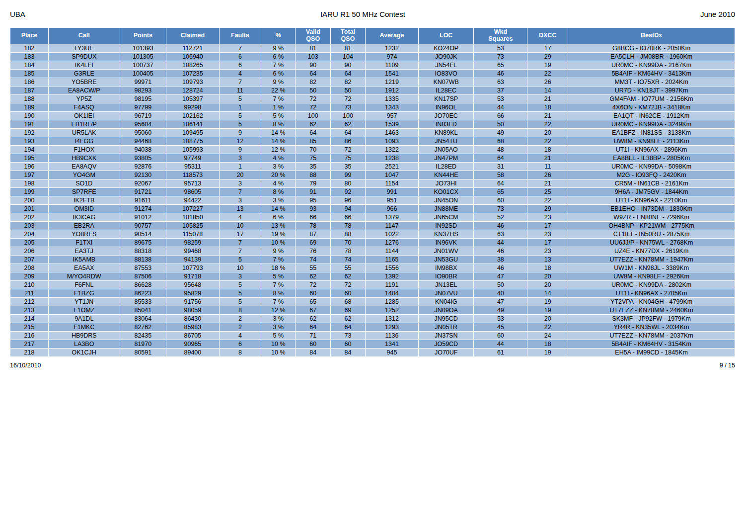UBA
IARU R1 50 MHz Contest
June 2010
| Place | Call | Points | Claimed | Faults | % | Valid QSO | Total QSO | Average | LOC | Wkd Squares | DXCC | BestDx |
| --- | --- | --- | --- | --- | --- | --- | --- | --- | --- | --- | --- | --- |
| 182 | LY3UE | 101393 | 112721 | 7 | 9 % | 81 | 81 | 1232 | KO24OP | 53 | 17 | G8BCG - IO70RK - 2050Km |
| 183 | SP9DUX | 101305 | 106940 | 6 | 6 % | 103 | 104 | 974 | JO90JK | 73 | 29 | EA5CLH - JM08BR - 1960Km |
| 184 | IK4LFI | 100737 | 108265 | 6 | 7 % | 90 | 90 | 1109 | JN54FL | 65 | 19 | UR0MC - KN99DA - 2167Km |
| 185 | G3RLE | 100405 | 107235 | 4 | 6 % | 64 | 64 | 1541 | IO83VO | 46 | 22 | 5B4AIF - KM64HV - 3413Km |
| 186 | YO5BRE | 99971 | 109793 | 7 | 9 % | 82 | 82 | 1219 | KN07WB | 63 | 26 | MM3T - IO75XR - 2024Km |
| 187 | EA8ACW/P | 98293 | 128724 | 11 | 22 % | 50 | 50 | 1912 | IL28EC | 37 | 14 | UR7D - KN18JT - 3997Km |
| 188 | YP5Z | 98195 | 105397 | 5 | 7 % | 72 | 72 | 1335 | KN17SP | 53 | 21 | GM4FAM - IO77UM - 2156Km |
| 189 | F4ASQ | 97799 | 99298 | 1 | 1 % | 72 | 73 | 1343 | IN96OL | 44 | 18 | 4X6ON - KM72JB - 3418Km |
| 190 | OK1IEI | 96719 | 102162 | 5 | 5 % | 100 | 100 | 957 | JO70EC | 66 | 21 | EA1QT - IN62CE - 1912Km |
| 191 | EB1RL/P | 95604 | 106141 | 5 | 8 % | 62 | 62 | 1539 | IN83FD | 50 | 22 | UR0MC - KN99DA - 3249Km |
| 192 | UR5LAK | 95060 | 109495 | 9 | 14 % | 64 | 64 | 1463 | KN89KL | 49 | 20 | EA1BFZ - IN81SS - 3138Km |
| 193 | I4FGG | 94468 | 108775 | 12 | 14 % | 85 | 86 | 1093 | JN54TU | 68 | 22 | UW8M - KN98LF - 2113Km |
| 194 | F1HOX | 94038 | 105993 | 9 | 12 % | 70 | 72 | 1322 | JN05AO | 48 | 18 | UT1I - KN96AX - 2896Km |
| 195 | HB9CXK | 93805 | 97749 | 3 | 4 % | 75 | 75 | 1238 | JN47PM | 64 | 21 | EA8BLL - IL38BP - 2805Km |
| 196 | EA8AQV | 92876 | 95311 | 1 | 3 % | 35 | 35 | 2521 | IL28ED | 31 | 11 | UR0MC - KN99DA - 5098Km |
| 197 | YO4GM | 92130 | 118573 | 20 | 20 % | 88 | 99 | 1047 | KN44HE | 58 | 26 | M2G - IO93FQ - 2420Km |
| 198 | SO1D | 92067 | 95713 | 3 | 4 % | 79 | 80 | 1154 | JO73HI | 64 | 21 | CR5M - IN61CB - 2161Km |
| 199 | SP7RFE | 91721 | 98605 | 7 | 8 % | 91 | 92 | 991 | KO01CX | 65 | 25 | 9H6A - JM75GV - 1844Km |
| 200 | IK2FTB | 91611 | 94422 | 3 | 3 % | 95 | 96 | 951 | JN45ON | 60 | 22 | UT1I - KN96AX - 2210Km |
| 201 | OM3ID | 91274 | 107227 | 13 | 14 % | 93 | 94 | 966 | JN88ME | 73 | 29 | EB1EHO - IN73DM - 1830Km |
| 202 | IK3CAG | 91012 | 101850 | 4 | 6 % | 66 | 66 | 1379 | JN65CM | 52 | 23 | W9ZR - EN80NE - 7296Km |
| 203 | EB2RA | 90757 | 105825 | 10 | 13 % | 78 | 78 | 1147 | IN92SD | 46 | 17 | OH4BNP - KP21WM - 2775Km |
| 204 | YO8RFS | 90514 | 115078 | 17 | 19 % | 87 | 88 | 1022 | KN37HS | 63 | 23 | CT1ILT - IN50RU - 2875Km |
| 205 | F1TXI | 89675 | 98259 | 7 | 10 % | 69 | 70 | 1276 | IN96VK | 44 | 17 | UU6JJ/P - KN75WL - 2768Km |
| 206 | EA3TJ | 88318 | 99468 | 7 | 9 % | 76 | 78 | 1144 | JN01WV | 46 | 23 | UZ4E - KN77DX - 2619Km |
| 207 | IK5AMB | 88138 | 94139 | 5 | 7 % | 74 | 74 | 1165 | JN53GU | 38 | 13 | UT7EZZ - KN78MM - 1947Km |
| 208 | EA5AX | 87553 | 107793 | 10 | 18 % | 55 | 55 | 1556 | IM98BX | 46 | 18 | UW1M - KN98JL - 3389Km |
| 209 | M/YO4RDW | 87506 | 91718 | 3 | 5 % | 62 | 62 | 1392 | IO90BR | 47 | 20 | UW8M - KN98LF - 2926Km |
| 210 | F6FNL | 86628 | 95648 | 5 | 7 % | 72 | 72 | 1191 | JN13EL | 50 | 20 | UR0MC - KN99DA - 2802Km |
| 211 | F1BZG | 86223 | 95829 | 5 | 8 % | 60 | 60 | 1404 | JN07VU | 40 | 14 | UT1I - KN96AX - 2705Km |
| 212 | YT1JN | 85533 | 91756 | 5 | 7 % | 65 | 68 | 1285 | KN04IG | 47 | 19 | YT2VPA - KN04GH - 4799Km |
| 213 | F1OMZ | 85041 | 98059 | 8 | 12 % | 67 | 69 | 1252 | JN09OA | 49 | 19 | UT7EZZ - KN78MM - 2460Km |
| 214 | 9A1DL | 83064 | 86430 | 2 | 3 % | 62 | 62 | 1312 | JN95CD | 53 | 20 | SK3MF - JP92FW - 1979Km |
| 215 | F1MKC | 82762 | 85983 | 2 | 3 % | 64 | 64 | 1293 | JN05TR | 45 | 22 | YR4R - KN35WL - 2034Km |
| 216 | HB9DRS | 82435 | 86705 | 4 | 5 % | 71 | 73 | 1136 | JN37SN | 60 | 24 | UT7EZZ - KN78MM - 2037Km |
| 217 | LA3BO | 81970 | 90965 | 6 | 10 % | 60 | 60 | 1341 | JO59CD | 44 | 18 | 5B4AIF - KM64HV - 3154Km |
| 218 | OK1CJH | 80591 | 89400 | 8 | 10 % | 84 | 84 | 945 | JO70UF | 61 | 19 | EH5A - IM99CD - 1845Km |
16/10/2010
9 / 15